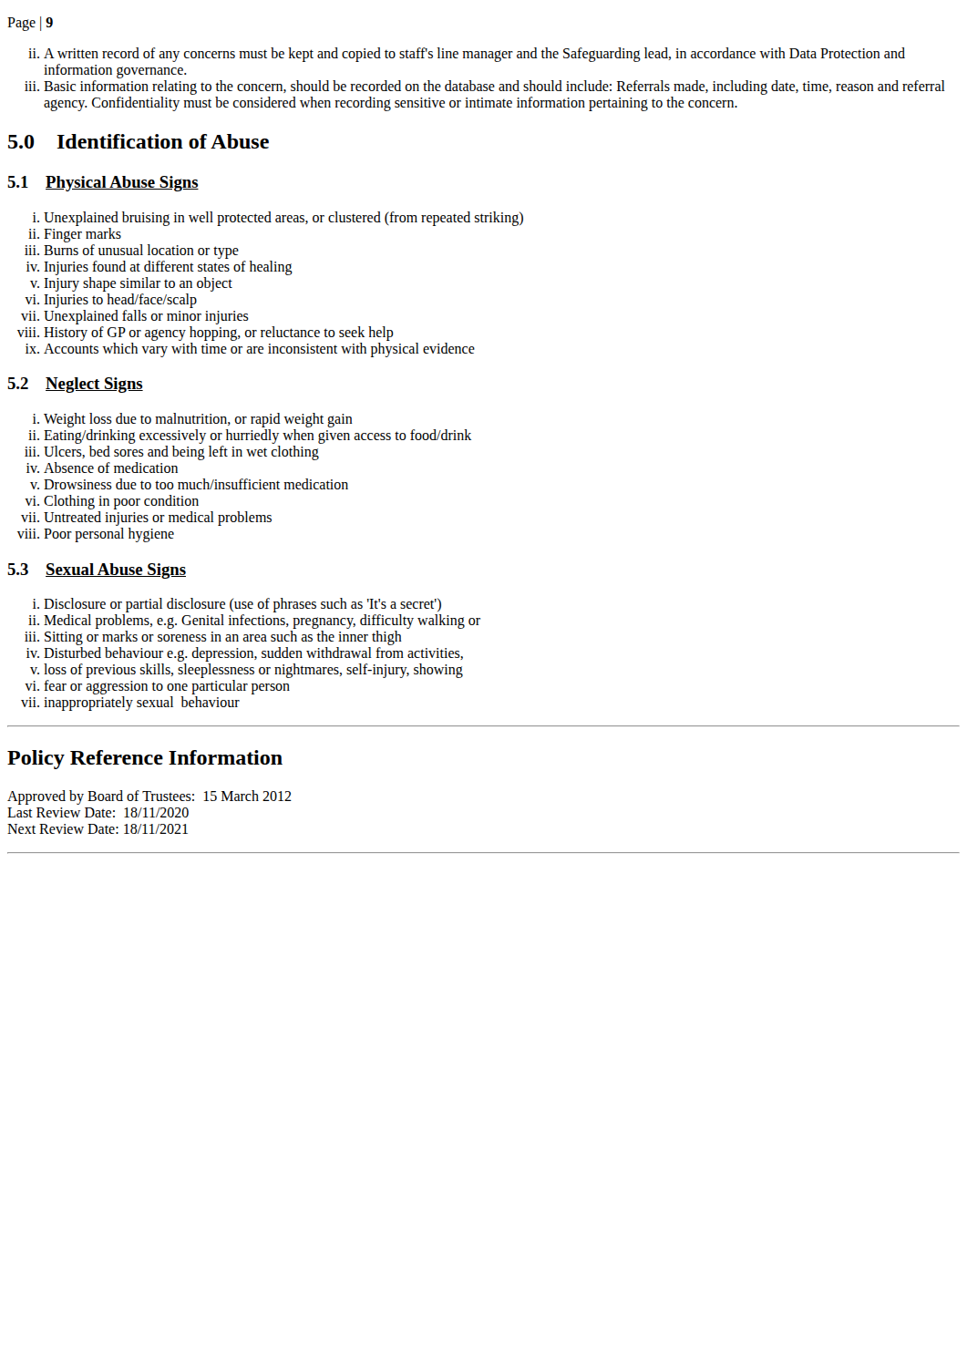Page | 9
A written record of any concerns must be kept and copied to staff's line manager and the Safeguarding lead, in accordance with Data Protection and information governance.
Basic information relating to the concern, should be recorded on the database and should include: Referrals made, including date, time, reason and referral agency. Confidentiality must be considered when recording sensitive or intimate information pertaining to the concern.
5.0 Identification of Abuse
5.1 Physical Abuse Signs
Unexplained bruising in well protected areas, or clustered (from repeated striking)
Finger marks
Burns of unusual location or type
Injuries found at different states of healing
Injury shape similar to an object
Injuries to head/face/scalp
Unexplained falls or minor injuries
History of GP or agency hopping, or reluctance to seek help
Accounts which vary with time or are inconsistent with physical evidence
5.2 Neglect Signs
Weight loss due to malnutrition, or rapid weight gain
Eating/drinking excessively or hurriedly when given access to food/drink
Ulcers, bed sores and being left in wet clothing
Absence of medication
Drowsiness due to too much/insufficient medication
Clothing in poor condition
Untreated injuries or medical problems
Poor personal hygiene
5.3 Sexual Abuse Signs
Disclosure or partial disclosure (use of phrases such as 'It's a secret')
Medical problems, e.g. Genital infections, pregnancy, difficulty walking or
Sitting or marks or soreness in an area such as the inner thigh
Disturbed behaviour e.g. depression, sudden withdrawal from activities,
loss of previous skills, sleeplessness or nightmares, self-injury, showing
fear or aggression to one particular person
inappropriately sexual behaviour
Policy Reference Information
Approved by Board of Trustees: 15 March 2012
Last Review Date: 18/11/2020
Next Review Date: 18/11/2021